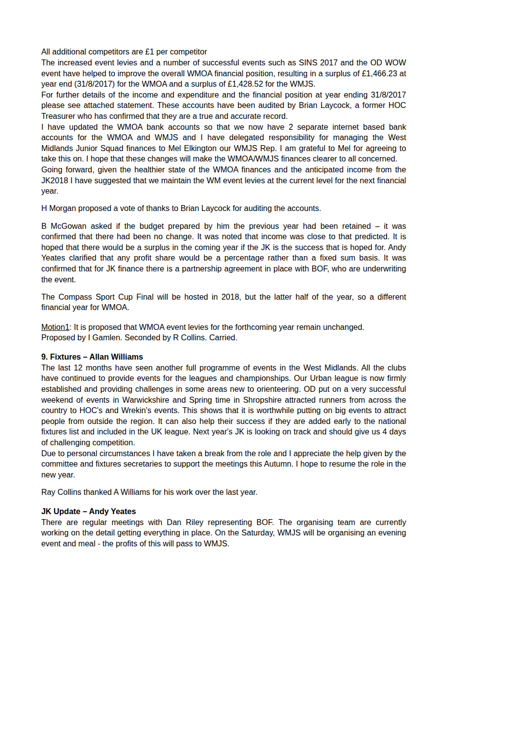All additional competitors are £1 per competitor
The increased event levies and a number of successful events such as SINS 2017 and the OD WOW event have helped to improve the overall WMOA financial position, resulting in a surplus of £1,466.23 at year end (31/8/2017) for the WMOA and a surplus of £1,428.52 for the WMJS.
For further details of the income and expenditure and the financial position at year ending 31/8/2017 please see attached statement. These accounts have been audited by Brian Laycock, a former HOC Treasurer who has confirmed that they are a true and accurate record.
I have updated the WMOA bank accounts so that we now have 2 separate internet based bank accounts for the WMOA and WMJS and I have delegated responsibility for managing the West Midlands Junior Squad finances to Mel Elkington our WMJS Rep. I am grateful to Mel for agreeing to take this on. I hope that these changes will make the WMOA/WMJS finances clearer to all concerned.
Going forward, given the healthier state of the WMOA finances and the anticipated income from the JK2018 I have suggested that we maintain the WM event levies at the current level for the next financial year.
H Morgan proposed a vote of thanks to Brian Laycock for auditing the accounts.
B McGowan asked if the budget prepared by him the previous year had been retained – it was confirmed that there had been no change. It was noted that income was close to that predicted. It is hoped that there would be a surplus in the coming year if the JK is the success that is hoped for. Andy Yeates clarified that any profit share would be a percentage rather than a fixed sum basis. It was confirmed that for JK finance there is a partnership agreement in place with BOF, who are underwriting the event.
The Compass Sport Cup Final will be hosted in 2018, but the latter half of the year, so a different financial year for WMOA.
Motion1: It is proposed that WMOA event levies for the forthcoming year remain unchanged.
Proposed by I Gamlen. Seconded by R Collins. Carried.
9. Fixtures – Allan Williams
The last 12 months have seen another full programme of events in the West Midlands. All the clubs have continued to provide events for the leagues and championships. Our Urban league is now firmly established and providing challenges in some areas new to orienteering. OD put on a very successful weekend of events in Warwickshire and Spring time in Shropshire attracted runners from across the country to HOC's and Wrekin's events. This shows that it is worthwhile putting on big events to attract people from outside the region. It can also help their success if they are added early to the national fixtures list and included in the UK league. Next year's JK is looking on track and should give us 4 days of challenging competition.
Due to personal circumstances I have taken a break from the role and I appreciate the help given by the committee and fixtures secretaries to support the meetings this Autumn. I hope to resume the role in the new year.
Ray Collins thanked A Williams for his work over the last year.
JK Update – Andy Yeates
There are regular meetings with Dan Riley representing BOF. The organising team are currently working on the detail getting everything in place. On the Saturday, WMJS will be organising an evening event and meal - the profits of this will pass to WMJS.